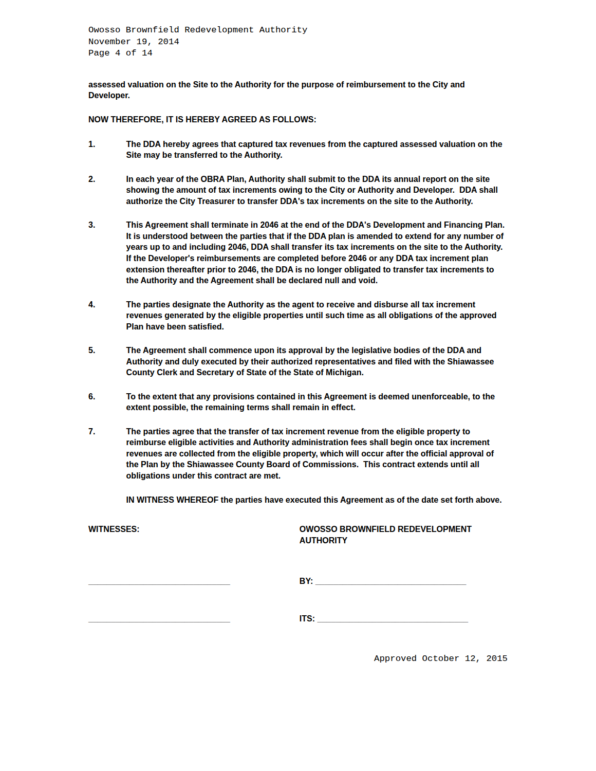Owosso Brownfield Redevelopment Authority
November 19, 2014
Page 4 of 14
assessed valuation on the Site to the Authority for the purpose of reimbursement to the City and Developer.
NOW THEREFORE, IT IS HEREBY AGREED AS FOLLOWS:
The DDA hereby agrees that captured tax revenues from the captured assessed valuation on the Site may be transferred to the Authority.
In each year of the OBRA Plan, Authority shall submit to the DDA its annual report on the site showing the amount of tax increments owing to the City or Authority and Developer. DDA shall authorize the City Treasurer to transfer DDA's tax increments on the site to the Authority.
This Agreement shall terminate in 2046 at the end of the DDA's Development and Financing Plan. It is understood between the parties that if the DDA plan is amended to extend for any number of years up to and including 2046, DDA shall transfer its tax increments on the site to the Authority. If the Developer's reimbursements are completed before 2046 or any DDA tax increment plan extension thereafter prior to 2046, the DDA is no longer obligated to transfer tax increments to the Authority and the Agreement shall be declared null and void.
The parties designate the Authority as the agent to receive and disburse all tax increment revenues generated by the eligible properties until such time as all obligations of the approved Plan have been satisfied.
The Agreement shall commence upon its approval by the legislative bodies of the DDA and Authority and duly executed by their authorized representatives and filed with the Shiawassee County Clerk and Secretary of State of the State of Michigan.
To the extent that any provisions contained in this Agreement is deemed unenforceable, to the extent possible, the remaining terms shall remain in effect.
The parties agree that the transfer of tax increment revenue from the eligible property to reimburse eligible activities and Authority administration fees shall begin once tax increment revenues are collected from the eligible property, which will occur after the official approval of the Plan by the Shiawassee County Board of Commissions. This contract extends until all obligations under this contract are met.
IN WITNESS WHEREOF the parties have executed this Agreement as of the date set forth above.
| WITNESSES: | OWOSSO BROWNFIELD REDEVELOPMENT AUTHORITY |
| _______________________________ | BY: _________________________________ |
| _______________________________ | ITS: _________________________________ |
Approved October 12, 2015